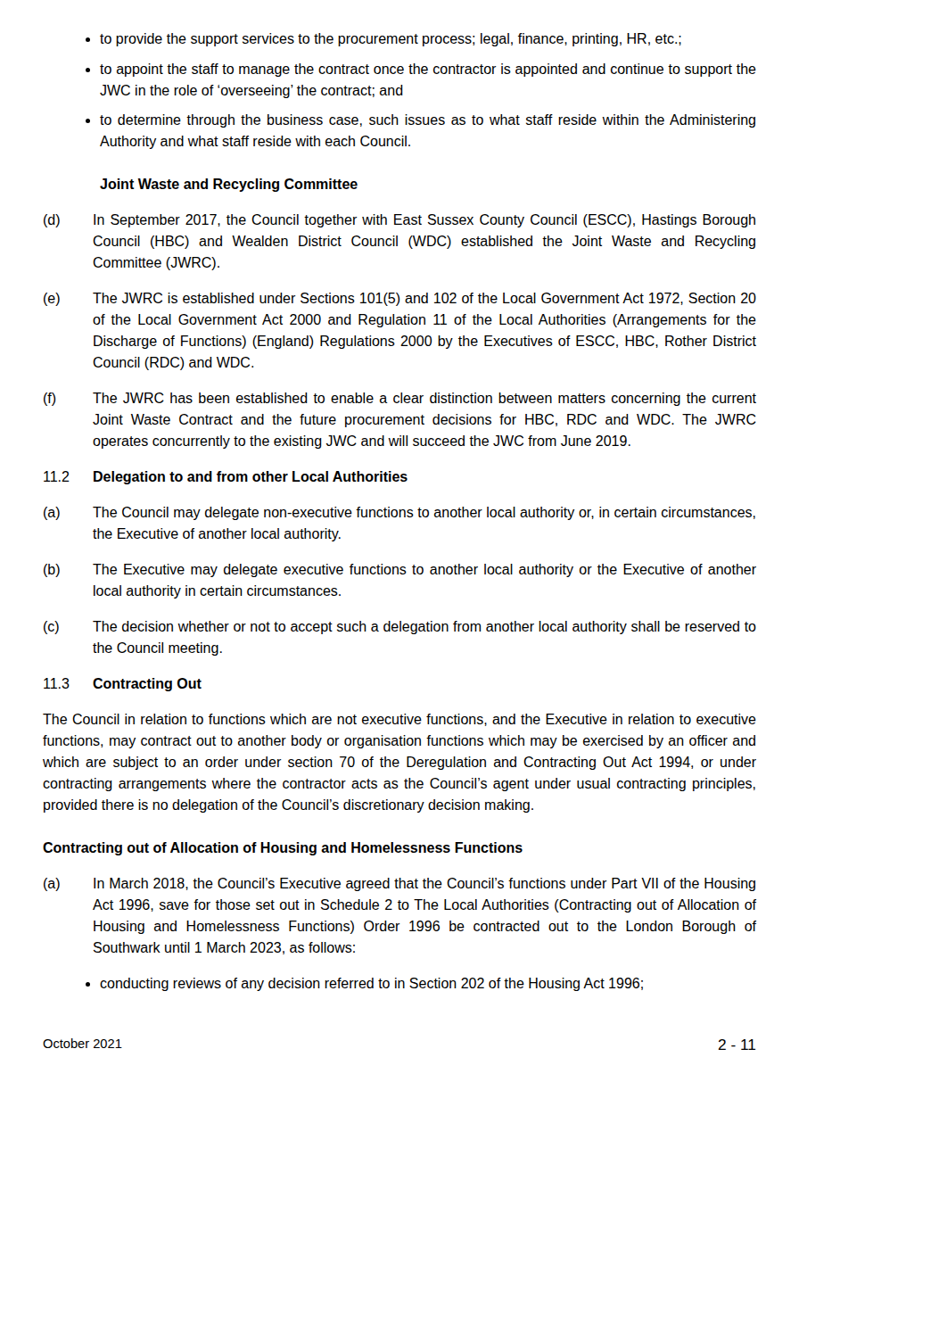to provide the support services to the procurement process; legal, finance, printing, HR, etc.;
to appoint the staff to manage the contract once the contractor is appointed and continue to support the JWC in the role of ‘overseeing’ the contract; and
to determine through the business case, such issues as to what staff reside within the Administering Authority and what staff reside with each Council.
Joint Waste and Recycling Committee
(d)
In September 2017, the Council together with East Sussex County Council (ESCC), Hastings Borough Council (HBC) and Wealden District Council (WDC) established the Joint Waste and Recycling Committee (JWRC).
(e)
The JWRC is established under Sections 101(5) and 102 of the Local Government Act 1972, Section 20 of the Local Government Act 2000 and Regulation 11 of the Local Authorities (Arrangements for the Discharge of Functions) (England) Regulations 2000 by the Executives of ESCC, HBC, Rother District Council (RDC) and WDC.
(f)
The JWRC has been established to enable a clear distinction between matters concerning the current Joint Waste Contract and the future procurement decisions for HBC, RDC and WDC. The JWRC operates concurrently to the existing JWC and will succeed the JWC from June 2019.
11.2
Delegation to and from other Local Authorities
(a)
The Council may delegate non-executive functions to another local authority or, in certain circumstances, the Executive of another local authority.
(b)
The Executive may delegate executive functions to another local authority or the Executive of another local authority in certain circumstances.
(c)
The decision whether or not to accept such a delegation from another local authority shall be reserved to the Council meeting.
11.3
Contracting Out
The Council in relation to functions which are not executive functions, and the Executive in relation to executive functions, may contract out to another body or organisation functions which may be exercised by an officer and which are subject to an order under section 70 of the Deregulation and Contracting Out Act 1994, or under contracting arrangements where the contractor acts as the Council’s agent under usual contracting principles, provided there is no delegation of the Council’s discretionary decision making.
Contracting out of Allocation of Housing and Homelessness Functions
(a)
In March 2018, the Council’s Executive agreed that the Council’s functions under Part VII of the Housing Act 1996, save for those set out in Schedule 2 to The Local Authorities (Contracting out of Allocation of Housing and Homelessness Functions) Order 1996 be contracted out to the London Borough of Southwark until 1 March 2023, as follows:
conducting reviews of any decision referred to in Section 202 of the Housing Act 1996;
October 2021 2 - 11